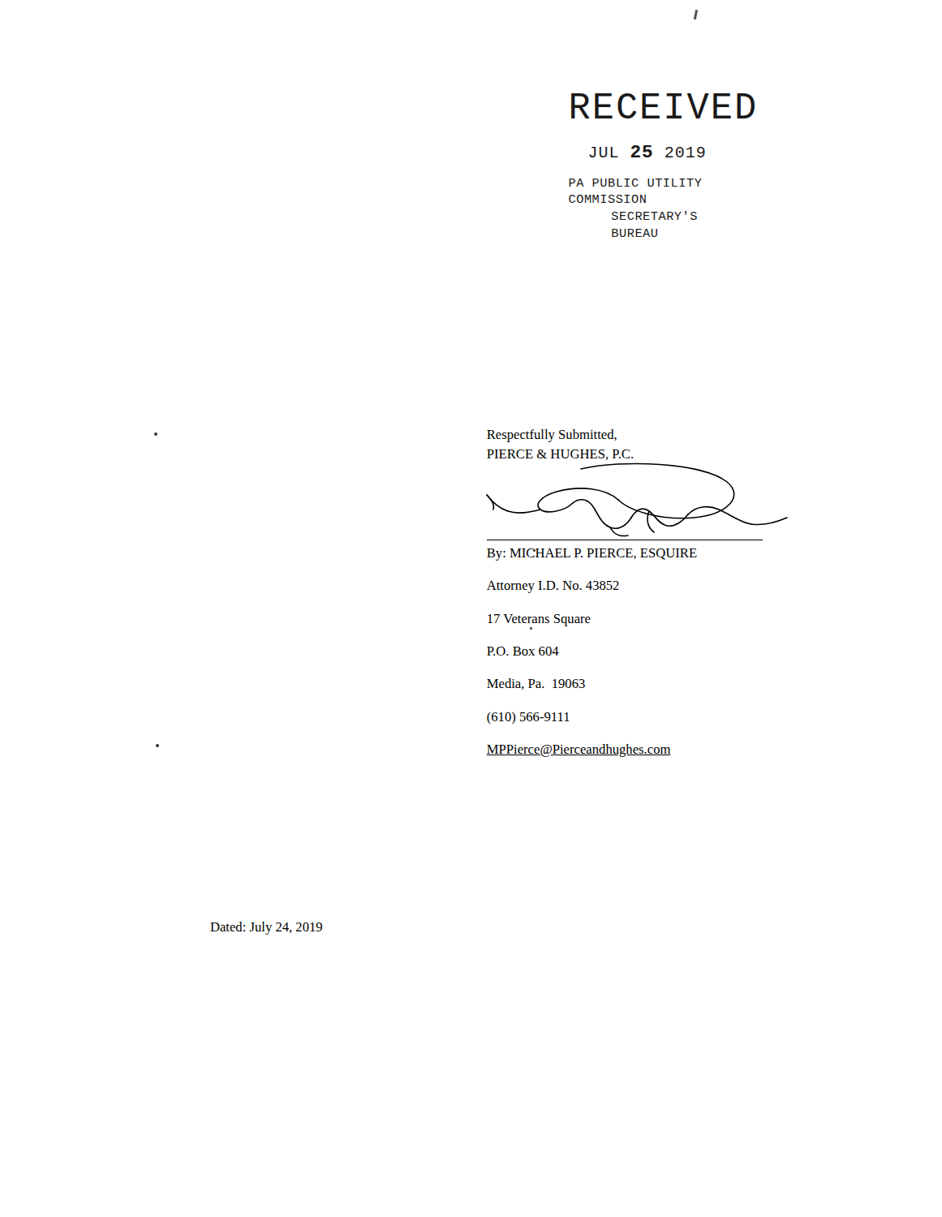RECEIVED
JUL 25 2019
PA PUBLIC UTILITY COMMISSION SECRETARY'S BUREAU
Respectfully Submitted,
PIERCE & HUGHES, P.C.
By: MICHAEL P. PIERCE, ESQUIRE
Attorney I.D. No. 43852
17 Veterans Square
P.O. Box 604
Media, Pa. 19063
(610) 566-9111
MPPierce@Pierceandhughes.com
Dated: July 24, 2019